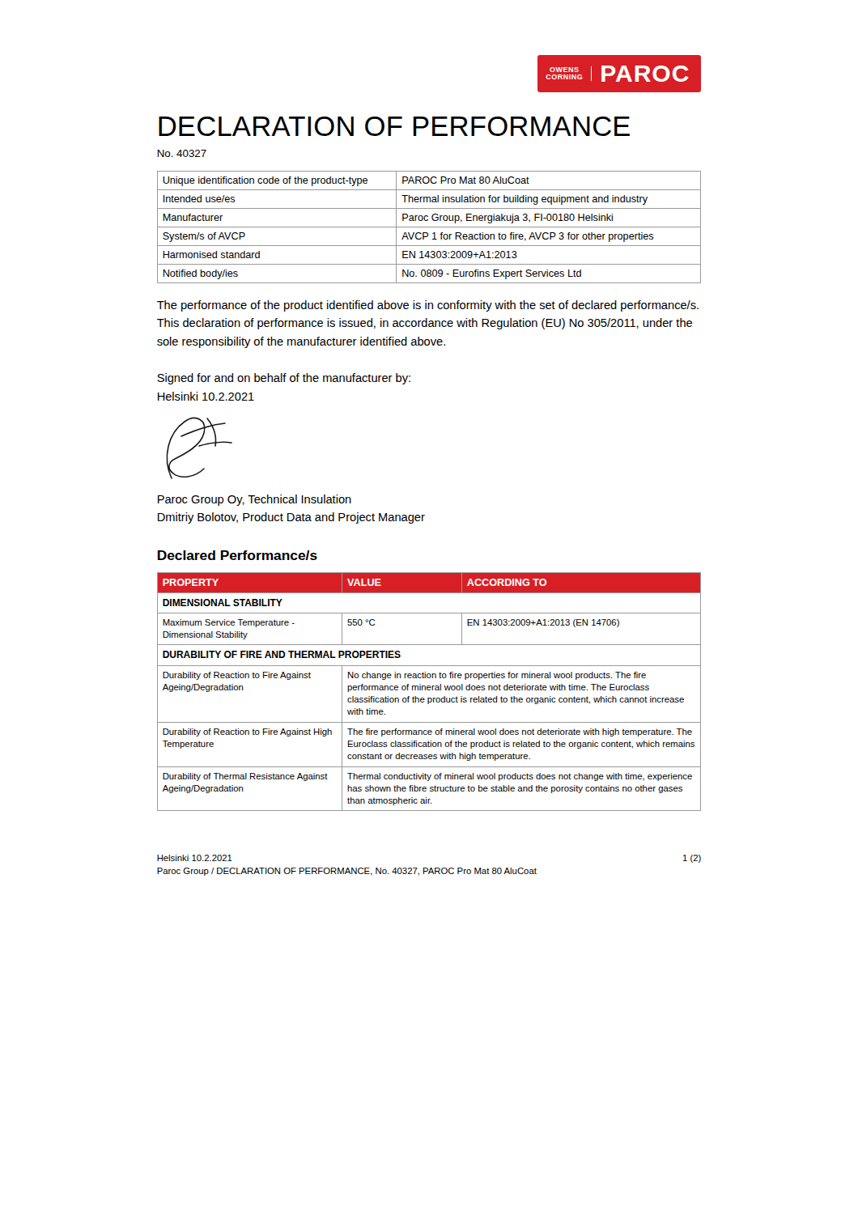OWENS
CORNING PAROC
DECLARATION OF PERFORMANCE
No. 40327
| Unique identification code of the product-type | PAROC Pro Mat 80 AluCoat |
| Intended use/es | Thermal insulation for building equipment and industry |
| Manufacturer | Paroc Group, Energiakuja 3, FI-00180 Helsinki |
| System/s of AVCP | AVCP 1 for Reaction to fire, AVCP 3 for other properties |
| Harmonised standard | EN 14303:2009+A1:2013 |
| Notified body/ies | No. 0809 - Eurofins Expert Services Ltd |
The performance of the product identified above is in conformity with the set of declared performance/s. This declaration of performance is issued, in accordance with Regulation (EU) No 305/2011, under the sole responsibility of the manufacturer identified above.
Signed for and on behalf of the manufacturer by:
Helsinki 10.2.2021
Paroc Group Oy, Technical Insulation
Dmitriy Bolotov, Product Data and Project Manager
Declared Performance/s
| PROPERTY | VALUE | ACCORDING TO |
| --- | --- | --- |
| DIMENSIONAL STABILITY |
| Maximum Service Temperature - Dimensional Stability | 550 °C | EN 14303:2009+A1:2013 (EN 14706) |
| DURABILITY OF FIRE AND THERMAL PROPERTIES |
| Durability of Reaction to Fire Against Ageing/Degradation | No change in reaction to fire properties for mineral wool products. The fire performance of mineral wool does not deteriorate with time. The Euroclass classification of the product is related to the organic content, which cannot increase with time. |
| Durability of Reaction to Fire Against High Temperature | The fire performance of mineral wool does not deteriorate with high temperature. The Euroclass classification of the product is related to the organic content, which remains constant or decreases with high temperature. |
| Durability of Thermal Resistance Against Ageing/Degradation | Thermal conductivity of mineral wool products does not change with time, experience has shown the fibre structure to be stable and the porosity contains no other gases than atmospheric air. |
1 (2) Helsinki 10.2.2021
Paroc Group / DECLARATION OF PERFORMANCE, No. 40327, PAROC Pro Mat 80 AluCoat